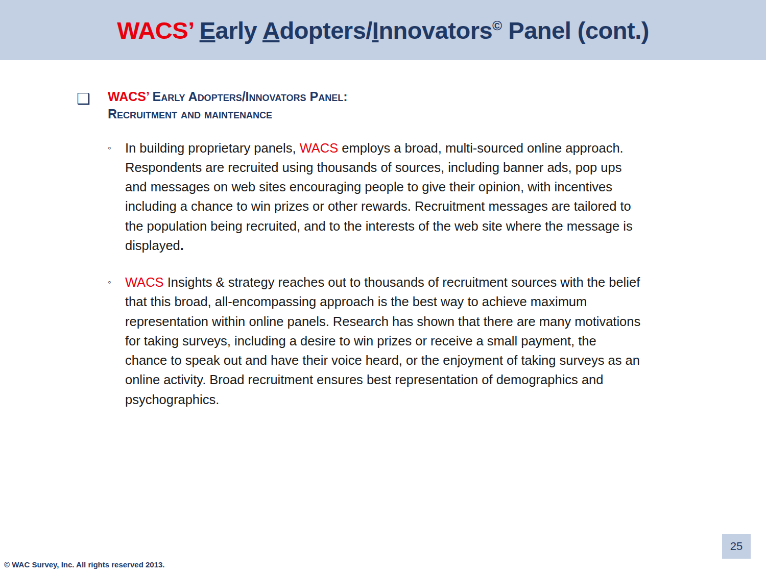WACS’ Early Adopters/Innovators© Panel (cont.)
❑
WACS’ Early Adopters/Innovators Panel:
Recruitment and maintenance
◦
In building proprietary panels, WACS employs a broad, multi-sourced online approach. Respondents are recruited using thousands of sources, including banner ads, pop ups and messages on web sites encouraging people to give their opinion, with incentives including a chance to win prizes or other rewards. Recruitment messages are tailored to the population being recruited, and to the interests of the web site where the message is displayed.
◦
WACS Insights & strategy reaches out to thousands of recruitment sources with the belief that this broad, all-encompassing approach is the best way to achieve maximum representation within online panels. Research has shown that there are many motivations for taking surveys, including a desire to win prizes or receive a small payment, the chance to speak out and have their voice heard, or the enjoyment of taking surveys as an online activity. Broad recruitment ensures best representation of demographics and psychographics.
25
© WAC Survey, Inc. All rights reserved 2013.